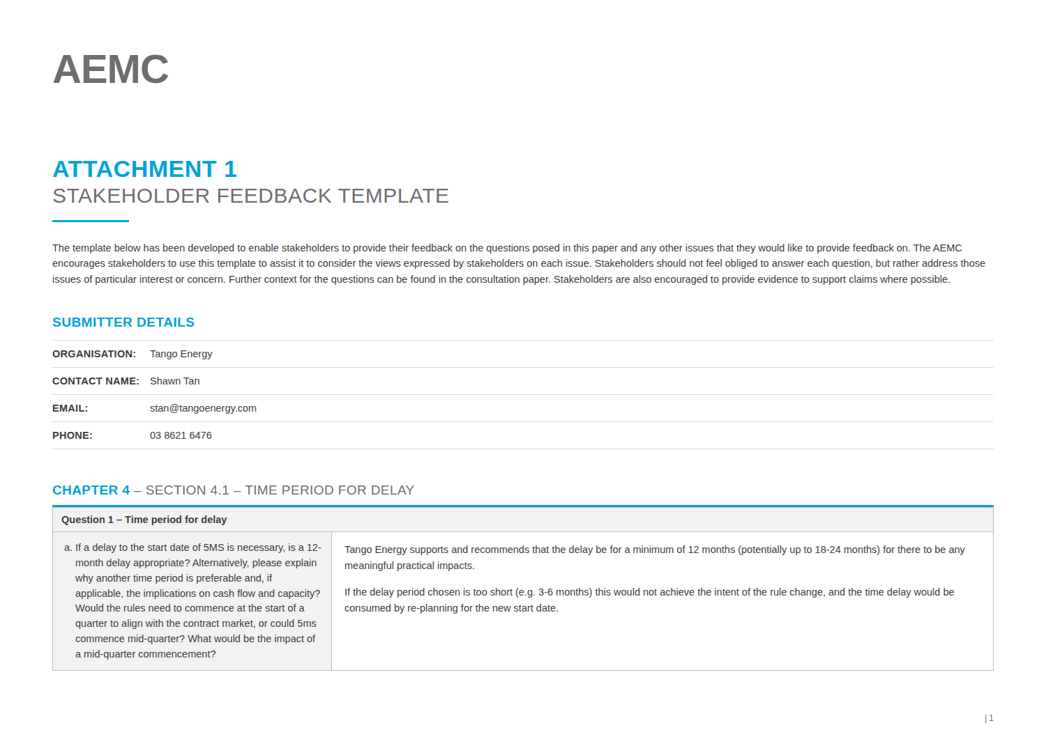AEMC
ATTACHMENT 1
STAKEHOLDER FEEDBACK TEMPLATE
The template below has been developed to enable stakeholders to provide their feedback on the questions posed in this paper and any other issues that they would like to provide feedback on. The AEMC encourages stakeholders to use this template to assist it to consider the views expressed by stakeholders on each issue. Stakeholders should not feel obliged to answer each question, but rather address those issues of particular interest or concern. Further context for the questions can be found in the consultation paper. Stakeholders are also encouraged to provide evidence to support claims where possible.
SUBMITTER DETAILS
| ORGANISATION: | Tango Energy |
| CONTACT NAME: | Shawn Tan |
| EMAIL: | stan@tangoenergy.com |
| PHONE: | 03 8621 6476 |
CHAPTER 4 – SECTION 4.1 – TIME PERIOD FOR DELAY
| Question 1 – Time period for delay |
| --- |
| If a delay to the start date of 5MS is necessary, is a 12-month delay appropriate? Alternatively, please explain why another time period is preferable and, if applicable, the implications on cash flow and capacity? Would the rules need to commence at the start of a quarter to align with the contract market, or could 5ms commence mid-quarter? What would be the impact of a mid-quarter commencement? | Tango Energy supports and recommends that the delay be for a minimum of 12 months (potentially up to 18-24 months) for there to be any meaningful practical impacts. If the delay period chosen is too short (e.g. 3-6 months) this would not achieve the intent of the rule change, and the time delay would be consumed by re-planning for the new start date. |
| 1